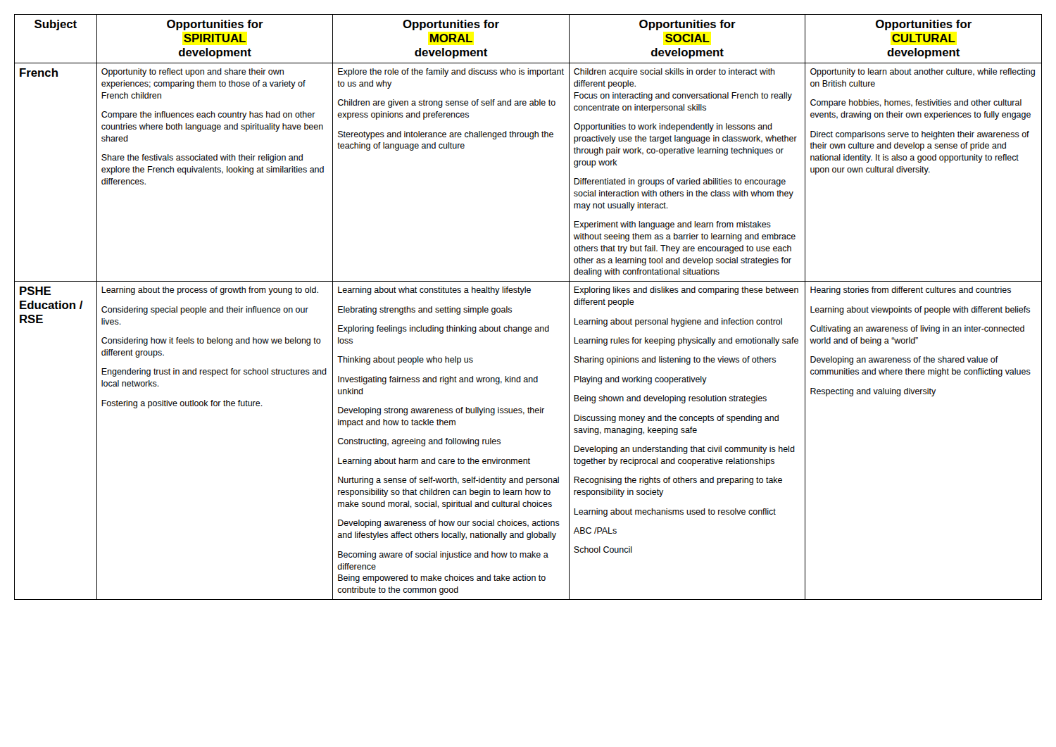| Subject | Opportunities for SPIRITUAL development | Opportunities for MORAL development | Opportunities for SOCIAL development | Opportunities for CULTURAL development |
| --- | --- | --- | --- | --- |
| French | Opportunity to reflect upon and share their own experiences; comparing them to those of a variety of French children Compare the influences each country has had on other countries where both language and spirituality have been shared Share the festivals associated with their religion and explore the French equivalents, looking at similarities and differences. | Explore the role of the family and discuss who is important to us and why Children are given a strong sense of self and are able to express opinions and preferences Stereotypes and intolerance are challenged through the teaching of language and culture | Children acquire social skills in order to interact with different people. Focus on interacting and conversational French to really concentrate on interpersonal skills Opportunities to work independently in lessons and proactively use the target language in classwork, whether through pair work, co-operative learning techniques or group work Differentiated in groups of varied abilities to encourage social interaction with others in the class with whom they may not usually interact. Experiment with language and learn from mistakes without seeing them as a barrier to learning and embrace others that try but fail. They are encouraged to use each other as a learning tool and develop social strategies for dealing with confrontational situations | Opportunity to learn about another culture, while reflecting on British culture Compare hobbies, homes, festivities and other cultural events, drawing on their own experiences to fully engage Direct comparisons serve to heighten their awareness of their own culture and develop a sense of pride and national identity. It is also a good opportunity to reflect upon our own cultural diversity. |
| PSHE Education / RSE | Learning about the process of growth from young to old. Considering special people and their influence on our lives. Considering how it feels to belong and how we belong to different groups. Engendering trust in and respect for school structures and local networks. Fostering a positive outlook for the future. | Learning about what constitutes a healthy lifestyle Elebrating strengths and setting simple goals Exploring feelings including thinking about change and loss Thinking about people who help us Investigating fairness and right and wrong, kind and unkind Developing strong awareness of bullying issues, their impact and how to tackle them Constructing, agreeing and following rules Learning about harm and care to the environment Nurturing a sense of self-worth, self-identity and personal responsibility so that children can begin to learn how to make sound moral, social, spiritual and cultural choices Developing awareness of how our social choices, actions and lifestyles affect others locally, nationally and globally Becoming aware of social injustice and how to make a difference Being empowered to make choices and take action to contribute to the common good | Exploring likes and dislikes and comparing these between different people Learning about personal hygiene and infection control Learning rules for keeping physically and emotionally safe Sharing opinions and listening to the views of others Playing and working cooperatively Being shown and developing resolution strategies Discussing money and the concepts of spending and saving, managing, keeping safe Developing an understanding that civil community is held together by reciprocal and cooperative relationships Recognising the rights of others and preparing to take responsibility in society Learning about mechanisms used to resolve conflict ABC /PALs School Council | Hearing stories from different cultures and countries Learning about viewpoints of people with different beliefs Cultivating an awareness of living in an inter-connected world and of being a “world” Developing an awareness of the shared value of communities and where there might be conflicting values Respecting and valuing diversity |